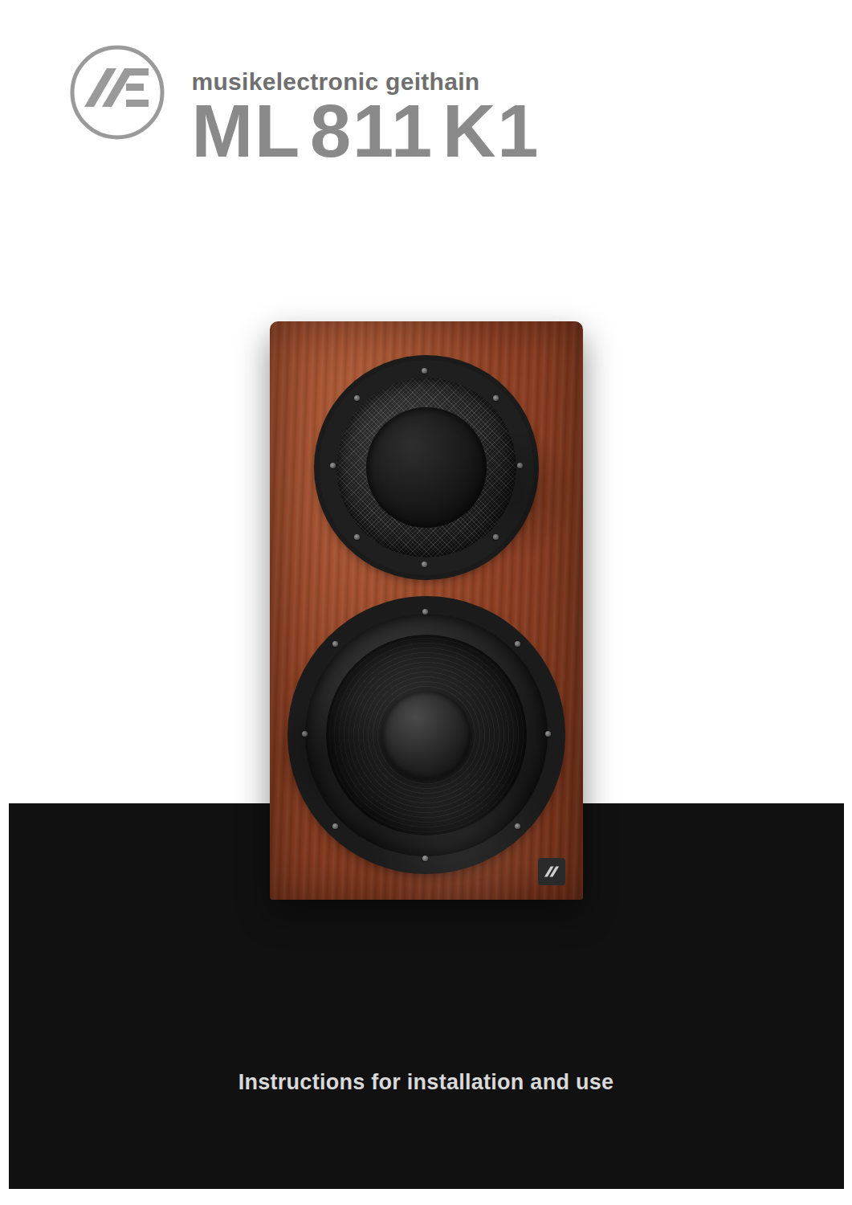musikelectronic geithain
ML 811 K1
Instructions for installation and use